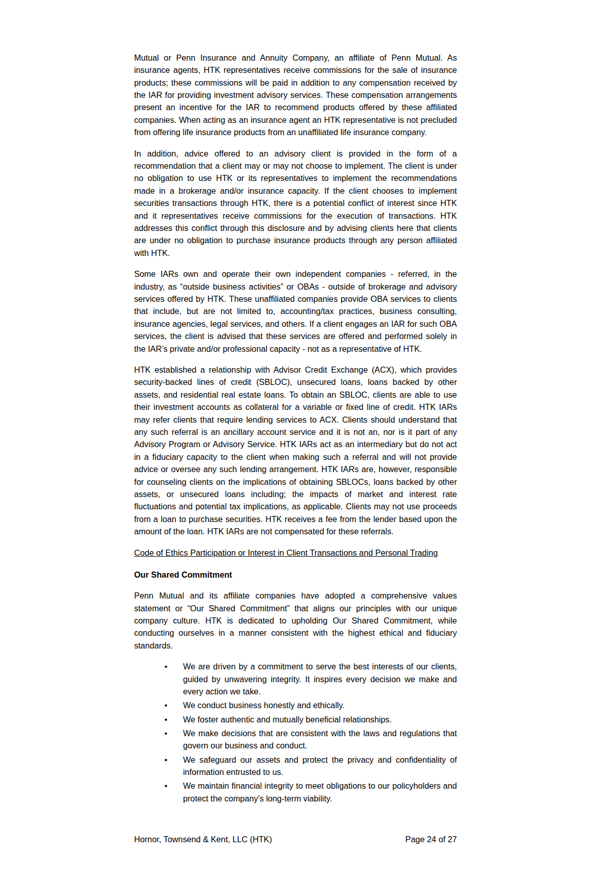Mutual or Penn Insurance and Annuity Company, an affiliate of Penn Mutual. As insurance agents, HTK representatives receive commissions for the sale of insurance products; these commissions will be paid in addition to any compensation received by the IAR for providing investment advisory services. These compensation arrangements present an incentive for the IAR to recommend products offered by these affiliated companies. When acting as an insurance agent an HTK representative is not precluded from offering life insurance products from an unaffiliated life insurance company.
In addition, advice offered to an advisory client is provided in the form of a recommendation that a client may or may not choose to implement. The client is under no obligation to use HTK or its representatives to implement the recommendations made in a brokerage and/or insurance capacity. If the client chooses to implement securities transactions through HTK, there is a potential conflict of interest since HTK and it representatives receive commissions for the execution of transactions. HTK addresses this conflict through this disclosure and by advising clients here that clients are under no obligation to purchase insurance products through any person affiliated with HTK.
Some IARs own and operate their own independent companies - referred, in the industry, as “outside business activities” or OBAs - outside of brokerage and advisory services offered by HTK. These unaffiliated companies provide OBA services to clients that include, but are not limited to, accounting/tax practices, business consulting, insurance agencies, legal services, and others. If a client engages an IAR for such OBA services, the client is advised that these services are offered and performed solely in the IAR’s private and/or professional capacity - not as a representative of HTK.
HTK established a relationship with Advisor Credit Exchange (ACX), which provides security-backed lines of credit (SBLOC), unsecured loans, loans backed by other assets, and residential real estate loans. To obtain an SBLOC, clients are able to use their investment accounts as collateral for a variable or fixed line of credit. HTK IARs may refer clients that require lending services to ACX. Clients should understand that any such referral is an ancillary account service and it is not an, nor is it part of any Advisory Program or Advisory Service. HTK IARs act as an intermediary but do not act in a fiduciary capacity to the client when making such a referral and will not provide advice or oversee any such lending arrangement. HTK IARs are, however, responsible for counseling clients on the implications of obtaining SBLOCs, loans backed by other assets, or unsecured loans including; the impacts of market and interest rate fluctuations and potential tax implications, as applicable. Clients may not use proceeds from a loan to purchase securities. HTK receives a fee from the lender based upon the amount of the loan. HTK IARs are not compensated for these referrals.
Code of Ethics Participation or Interest in Client Transactions and Personal Trading
Our Shared Commitment
Penn Mutual and its affiliate companies have adopted a comprehensive values statement or “Our Shared Commitment” that aligns our principles with our unique company culture. HTK is dedicated to upholding Our Shared Commitment, while conducting ourselves in a manner consistent with the highest ethical and fiduciary standards.
We are driven by a commitment to serve the best interests of our clients, guided by unwavering integrity. It inspires every decision we make and every action we take.
We conduct business honestly and ethically.
We foster authentic and mutually beneficial relationships.
We make decisions that are consistent with the laws and regulations that govern our business and conduct.
We safeguard our assets and protect the privacy and confidentiality of information entrusted to us.
We maintain financial integrity to meet obligations to our policyholders and protect the company's long-term viability.
Hornor, Townsend & Kent, LLC (HTK) Page 24 of 27